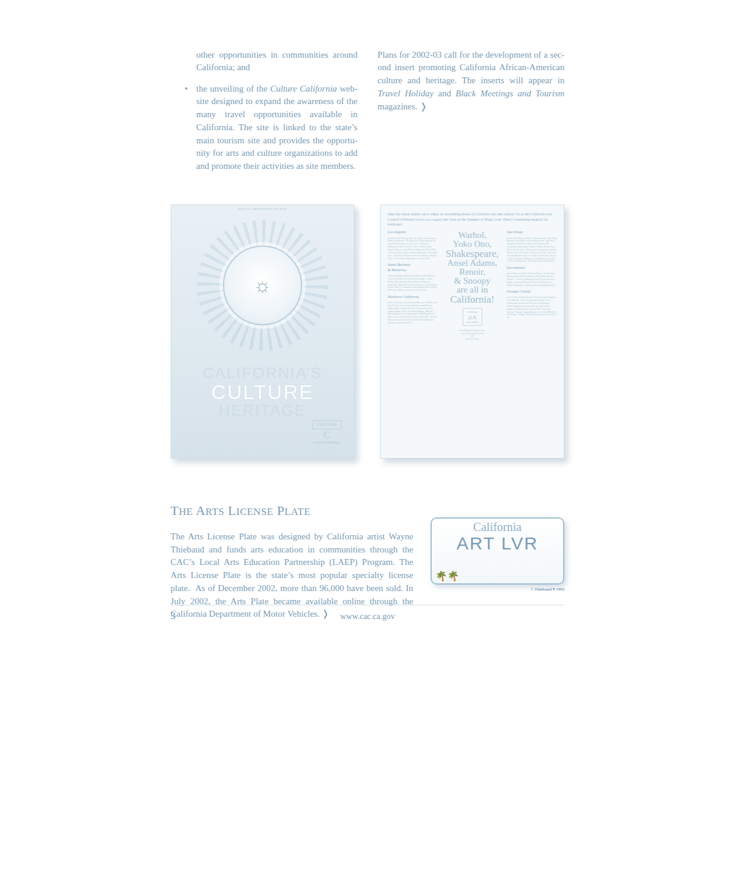other opportunities in communities around California; and
•
the unveiling of the Culture California website designed to expand the awareness of the many travel opportunities available in California. The site is linked to the state’s main tourism site and provides the opportunity for arts and culture organizations to add and promote their activities as site members.
Plans for 2002-03 call for the development of a second insert promoting California African-American culture and heritage. The inserts will appear in Travel Holiday and Black Meetings and Tourism magazines. ❭
Special Advertising Section
☼
CALIFORNIA’S
CULTURE
HERITAGE
CULTURE
C
CALIFORNIA
Take the whole family out to enjoy an astonishing menu of California arts and culture! Go to the California Arts Council’s Website (www.cac.ca.gov) and click on the Summer of Magic icon. There’s something magical for everyone!
Los Angeles
● Andy Warhol Retrospective (the only U.S. stop on the Warhol world tour) - The Museum of Contemporary Art (thru 8/18) ● Festival on the Green - California Philharmonic Orchestra (8/17, 8/31, 9/14) ● Family Theatre Museum, Santa Monica Playhouse (thru 9/29) ● 17th Annual Los Angeles African Marketplace & Cultural Faire - (thru 9/2) ● Villains and Heroes: Japanese Kabuki Prints - Norton Simon Museum of Art (thru 8/19)
Santa Barbara
& Monterey
● Edward Hopper and Urban Realism and Ruth Harriet Louis and Hollywood Glamour Photographs - Santa Barbara Museum (thru 9/15) ● Noches Flamencas featuring La Tania and Concierto Flamenco: Pepa Montes, Ricardo Mino y Compania - Santa Barbara Dance Alliance (9/28-29) ● Monterey Jazz Festival (9/20-22)
Northern California
● Yes, Yoko Ono - San Francisco Museum of Modern Art (thru 9/15) ● Ansel Adams Inspiration and Influence - Oakland Museum (thru 9/22) ● A Thousand and One Arabian Nights, Much Ado About Nothing, Macbeth - Marin Shakespeare Company (thru 9/28) ● Parallels & Intersections: Art/Women/California 1950-2000 - San Jose Museum of Art (thru 11/1) ● Charles Schulz Museum Opening - Santa Rosa (8/17)
Warhol, Yoko Ono, Shakespeare, Ansel Adams, Renoir, & Snoopy are all in California!
California
a|A
arts council
For detailed information, visit
www.culturecalifornia.com
and
www.cac.ca.gov
San Diego
● Idol of the Moderns: Pierre-Auguste Renoir - San Diego Museum of Art (thru 9/15) ● Summer Pops - San Diego Symphony (thru 8/31) ● Out of the Ordinary: The Architecture and Design of Robert Venturi, Denise Scott Brown & Associates - Museum of Contemporary Art (thru 9/8) ● Christo and Jeanne-Claude in the Vogel Collection from the National Gallery of Art & Christo in the David C. Copley Collection - Museum of Contemporary Art (9/22-1/5/03) ● All My Sons - The Globe Theatres (thru 8/31)
Sacramento
● Level Streets and the California Dream - Golden State Museum (thru 9/30) ● California: This Golden Land of Promise - Crocker Art Museum (thru 8/25) ● Paint Your Wagon - California Musical Theatre (8/19-25) ● Los Madres Enchiladas - La Raza Galeria Posada (thru 8/31)
Orange County
● Art-A-Fair, Sawdust Festival, Festival of Arts-Pageant of the Masters - City of Laguna Beach (thru 9/1) ● Tchaikovsky Spectacular at Verizon Amphitheatre - Pacific Symphony Orchestra (9/14) ● Surf Culture - Laguna Art Museum (thru 10/6) ● 2002 California Biennial - Orange County Museum of Art (thru 9/8) ● The Full Monty - Orange County Performing Arts Center (9/3-15)
THE ARTS LICENSE PLATE
The Arts License Plate was designed by California artist Wayne Thiebaud and funds arts education in communities through the CAC’s Local Arts Education Partnership (LAEP) Program. The Arts License Plate is the state’s most popular specialty license plate. As of December 2002, more than 96,000 have been sold. In July 2002, the Arts Plate became available online through the California Department of Motor Vehicles. ❭
California
ART LVR
🌴🌴
© Thiebaud ♥ 1993
3
www.cac.ca.gov